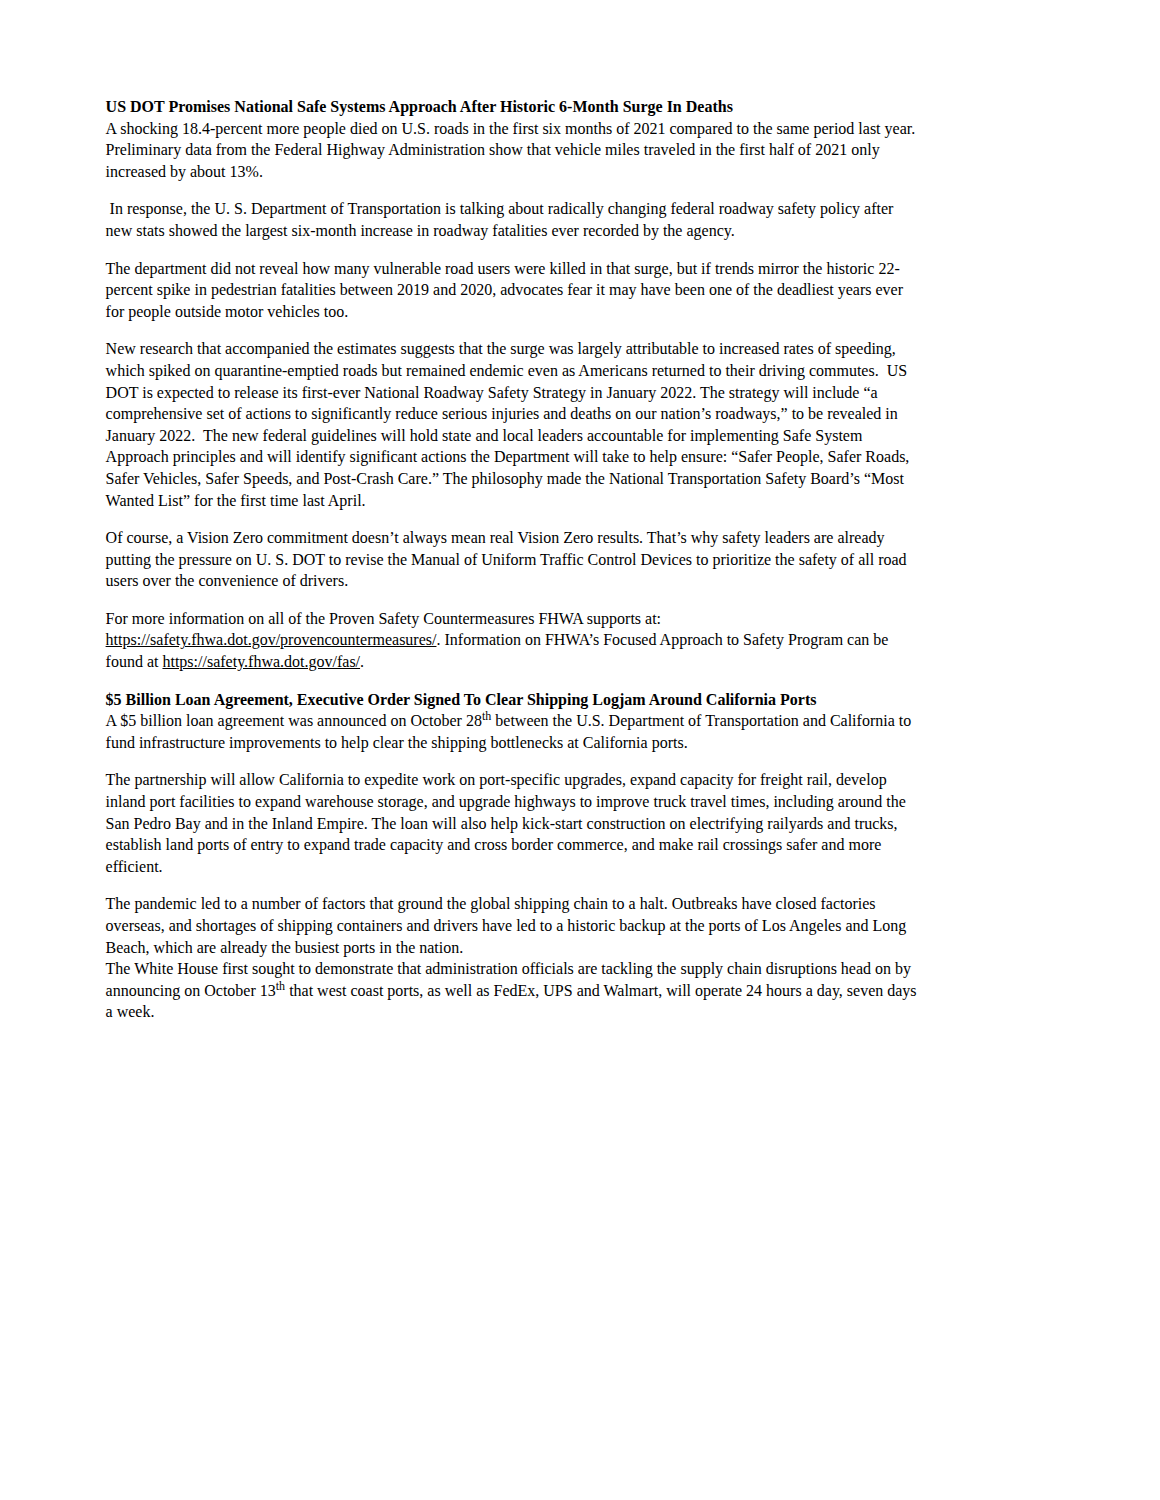US DOT Promises National Safe Systems Approach After Historic 6-Month Surge In Deaths
A shocking 18.4-percent more people died on U.S. roads in the first six months of 2021 compared to the same period last year. Preliminary data from the Federal Highway Administration show that vehicle miles traveled in the first half of 2021 only increased by about 13%.
In response, the U. S. Department of Transportation is talking about radically changing federal roadway safety policy after new stats showed the largest six-month increase in roadway fatalities ever recorded by the agency.
The department did not reveal how many vulnerable road users were killed in that surge, but if trends mirror the historic 22-percent spike in pedestrian fatalities between 2019 and 2020, advocates fear it may have been one of the deadliest years ever for people outside motor vehicles too.
New research that accompanied the estimates suggests that the surge was largely attributable to increased rates of speeding, which spiked on quarantine-emptied roads but remained endemic even as Americans returned to their driving commutes. US DOT is expected to release its first-ever National Roadway Safety Strategy in January 2022. The strategy will include “a comprehensive set of actions to significantly reduce serious injuries and deaths on our nation’s roadways,” to be revealed in January 2022. The new federal guidelines will hold state and local leaders accountable for implementing Safe System Approach principles and will identify significant actions the Department will take to help ensure: “Safer People, Safer Roads, Safer Vehicles, Safer Speeds, and Post-Crash Care.” The philosophy made the National Transportation Safety Board’s “Most Wanted List” for the first time last April.
Of course, a Vision Zero commitment doesn’t always mean real Vision Zero results. That’s why safety leaders are already putting the pressure on U. S. DOT to revise the Manual of Uniform Traffic Control Devices to prioritize the safety of all road users over the convenience of drivers.
For more information on all of the Proven Safety Countermeasures FHWA supports at: https://safety.fhwa.dot.gov/provencountermeasures/. Information on FHWA’s Focused Approach to Safety Program can be found at https://safety.fhwa.dot.gov/fas/.
$5 Billion Loan Agreement, Executive Order Signed To Clear Shipping Logjam Around California Ports
A $5 billion loan agreement was announced on October 28th between the U.S. Department of Transportation and California to fund infrastructure improvements to help clear the shipping bottlenecks at California ports.
The partnership will allow California to expedite work on port-specific upgrades, expand capacity for freight rail, develop inland port facilities to expand warehouse storage, and upgrade highways to improve truck travel times, including around the San Pedro Bay and in the Inland Empire. The loan will also help kick-start construction on electrifying railyards and trucks, establish land ports of entry to expand trade capacity and cross border commerce, and make rail crossings safer and more efficient.
The pandemic led to a number of factors that ground the global shipping chain to a halt. Outbreaks have closed factories overseas, and shortages of shipping containers and drivers have led to a historic backup at the ports of Los Angeles and Long Beach, which are already the busiest ports in the nation.
The White House first sought to demonstrate that administration officials are tackling the supply chain disruptions head on by announcing on October 13th that west coast ports, as well as FedEx, UPS and Walmart, will operate 24 hours a day, seven days a week.